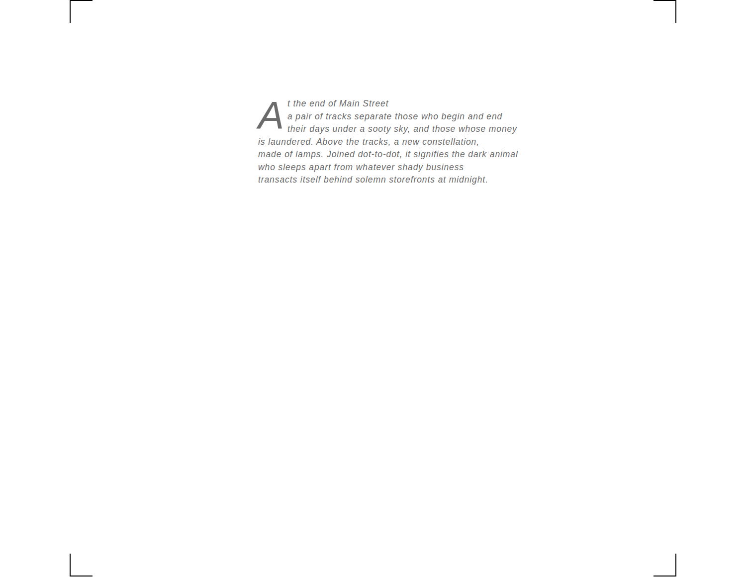At the end of Main Street
a pair of tracks separate those who begin and end
their days under a sooty sky, and those whose money
is laundered. Above the tracks, a new constellation,
made of lamps. Joined dot-to-dot, it signifies the dark animal
who sleeps apart from whatever shady business
transacts itself behind solemn storefronts at midnight.